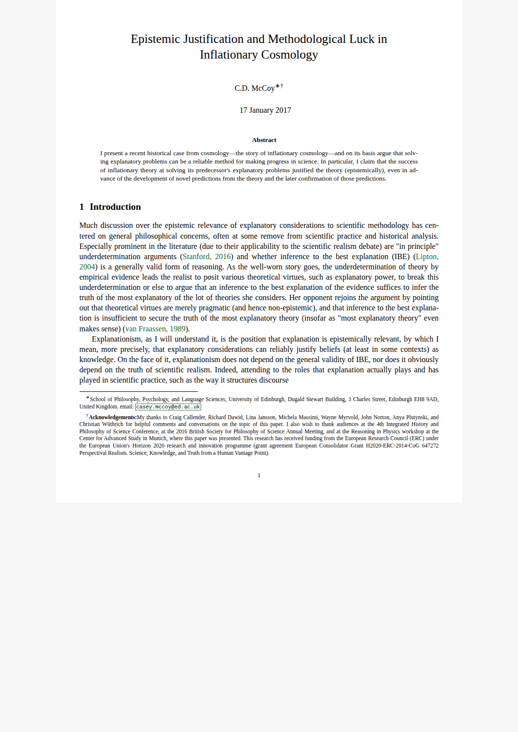Epistemic Justification and Methodological Luck in
Inflationary Cosmology
C.D. McCoy∗†
17 January 2017
Abstract
I present a recent historical case from cosmology—the story of inflationary cosmology—and on its basis argue that solving explanatory problems can be a reliable method for making progress in science. In particular, I claim that the success of inflationary theory at solving its predecessor's explanatory problems justified the theory (epistemically), even in advance of the development of novel predictions from the theory and the later confirmation of those predictions.
1 Introduction
Much discussion over the epistemic relevance of explanatory considerations to scientific methodology has centered on general philosophical concerns, often at some remove from scientific practice and historical analysis. Especially prominent in the literature (due to their applicability to the scientific realism debate) are "in principle" underdetermination arguments (Stanford, 2016) and whether inference to the best explanation (IBE) (Lipton, 2004) is a generally valid form of reasoning. As the well-worn story goes, the underdetermination of theory by empirical evidence leads the realist to posit various theoretical virtues, such as explanatory power, to break this underdetermination or else to argue that an inference to the best explanation of the evidence suffices to infer the truth of the most explanatory of the lot of theories she considers. Her opponent rejoins the argument by pointing out that theoretical virtues are merely pragmatic (and hence non-epistemic), and that inference to the best explanation is insufficient to secure the truth of the most explanatory theory (insofar as "most explanatory theory" even makes sense) (van Fraassen, 1989).
Explanationism, as I will understand it, is the position that explanation is epistemically relevant, by which I mean, more precisely, that explanatory considerations can reliably justify beliefs (at least in some contexts) as knowledge. On the face of it, explanationism does not depend on the general validity of IBE, nor does it obviously depend on the truth of scientific realism. Indeed, attending to the roles that explanation actually plays and has played in scientific practice, such as the way it structures discourse
∗School of Philosophy, Psychology, and Language Sciences, University of Edinburgh, Dugald Stewart Building, 3 Charles Street, Edinburgh EH8 9AD, United Kingdom. email: casey.mccoy@ed.ac.uk
†Acknowledgements: My thanks to Craig Callender, Richard Dawid, Lina Jansson, Michela Massimi, Wayne Myrvold, John Norton, Anya Plutynski, and Christian Wüthrich for helpful comments and conversations on the topic of this paper. I also wish to thank audiences at the 4th Integrated History and Philosophy of Science Conference, at the 2016 British Society for Philosophy of Science Annual Meeting, and at the Reasoning in Physics workshop at the Center for Advanced Study in Munich, where this paper was presented. This research has received funding from the European Research Council (ERC) under the European Union's Horizon 2020 research and innovation programme (grant agreement European Consolidator Grant H2020-ERC-2014-CoG 647272 Perspectival Realism. Science, Knowledge, and Truth from a Human Vantage Point).
1